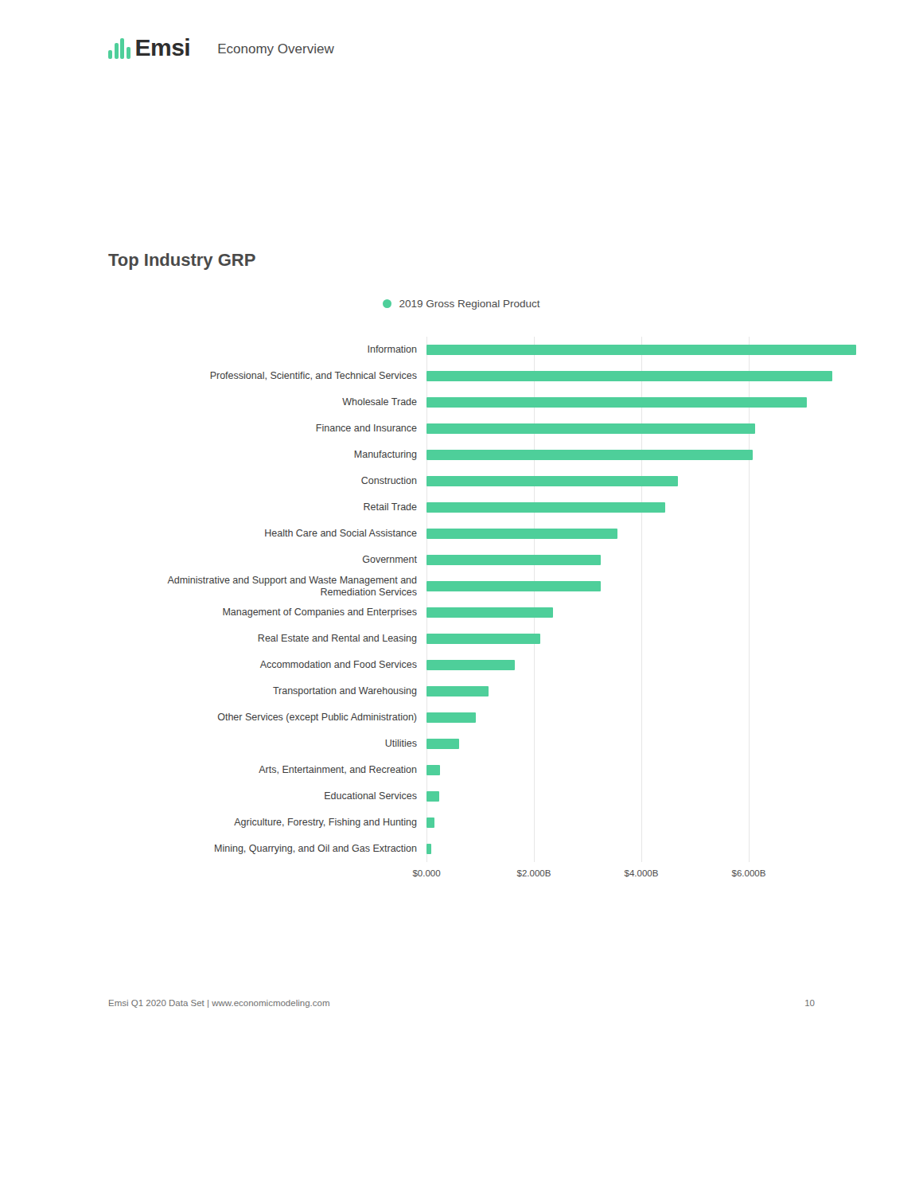Emsi
Economy Overview
Top Industry GRP
2019 Gross Regional Product
Information
Professional, Scientific, and Technical Services
Wholesale Trade
Finance and Insurance
Manufacturing
Construction
Retail Trade
Health Care and Social Assistance
Government
Administrative and Support and Waste Management and
Remediation Services
Management of Companies and Enterprises
Real Estate and Rental and Leasing
Accommodation and Food Services
Transportation and Warehousing
Other Services (except Public Administration)
Utilities
Arts, Entertainment, and Recreation
Educational Services
Agriculture, Forestry, Fishing and Hunting
Mining, Quarrying, and Oil and Gas Extraction
$0.000 $2.000B $4.000B $6.000B
Emsi Q1 2020 Data Set | www.economicmodeling.com
10